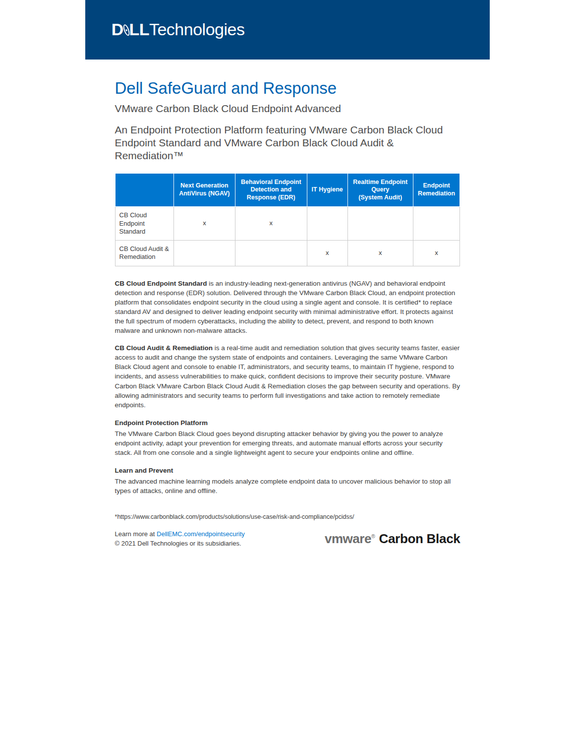D LL Technologies
Dell SafeGuard and Response
VMware Carbon Black Cloud Endpoint Advanced
An Endpoint Protection Platform featuring VMware Carbon Black Cloud Endpoint Standard and VMware Carbon Black Cloud Audit & Remediation™
| | Next Generation AntiVirus (NGAV) | Behavioral Endpoint Detection and Response (EDR) | IT Hygiene | Realtime Endpoint Query (System Audit) | Endpoint Remediation |
| --- | --- | --- | --- | --- | --- |
| CB Cloud Endpoint Standard | x | x | | | |
| CB Cloud Audit & Remediation | | | x | x | x |
CB Cloud Endpoint Standard is an industry-leading next-generation antivirus (NGAV) and behavioral endpoint detection and response (EDR) solution. Delivered through the VMware Carbon Black Cloud, an endpoint protection platform that consolidates endpoint security in the cloud using a single agent and console. It is certified* to replace standard AV and designed to deliver leading endpoint security with minimal administrative effort. It protects against the full spectrum of modern cyberattacks, including the ability to detect, prevent, and respond to both known malware and unknown non-malware attacks.
CB Cloud Audit & Remediation is a real-time audit and remediation solution that gives security teams faster, easier access to audit and change the system state of endpoints and containers. Leveraging the same VMware Carbon Black Cloud agent and console to enable IT, administrators, and security teams, to maintain IT hygiene, respond to incidents, and assess vulnerabilities to make quick, confident decisions to improve their security posture. VMware Carbon Black VMware Carbon Black Cloud Audit & Remediation closes the gap between security and operations. By allowing administrators and security teams to perform full investigations and take action to remotely remediate endpoints.
Endpoint Protection Platform
The VMware Carbon Black Cloud goes beyond disrupting attacker behavior by giving you the power to analyze endpoint activity, adapt your prevention for emerging threats, and automate manual efforts across your security stack. All from one console and a single lightweight agent to secure your endpoints online and offline.
Learn and Prevent
The advanced machine learning models analyze complete endpoint data to uncover malicious behavior to stop all types of attacks, online and offline.
*https://www.carbonblack.com/products/solutions/use-case/risk-and-compliance/pcidss/
Learn more at DellEMC.com/endpointsecurity
© 2021 Dell Technologies or its subsidiaries.
vmware®Carbon Black